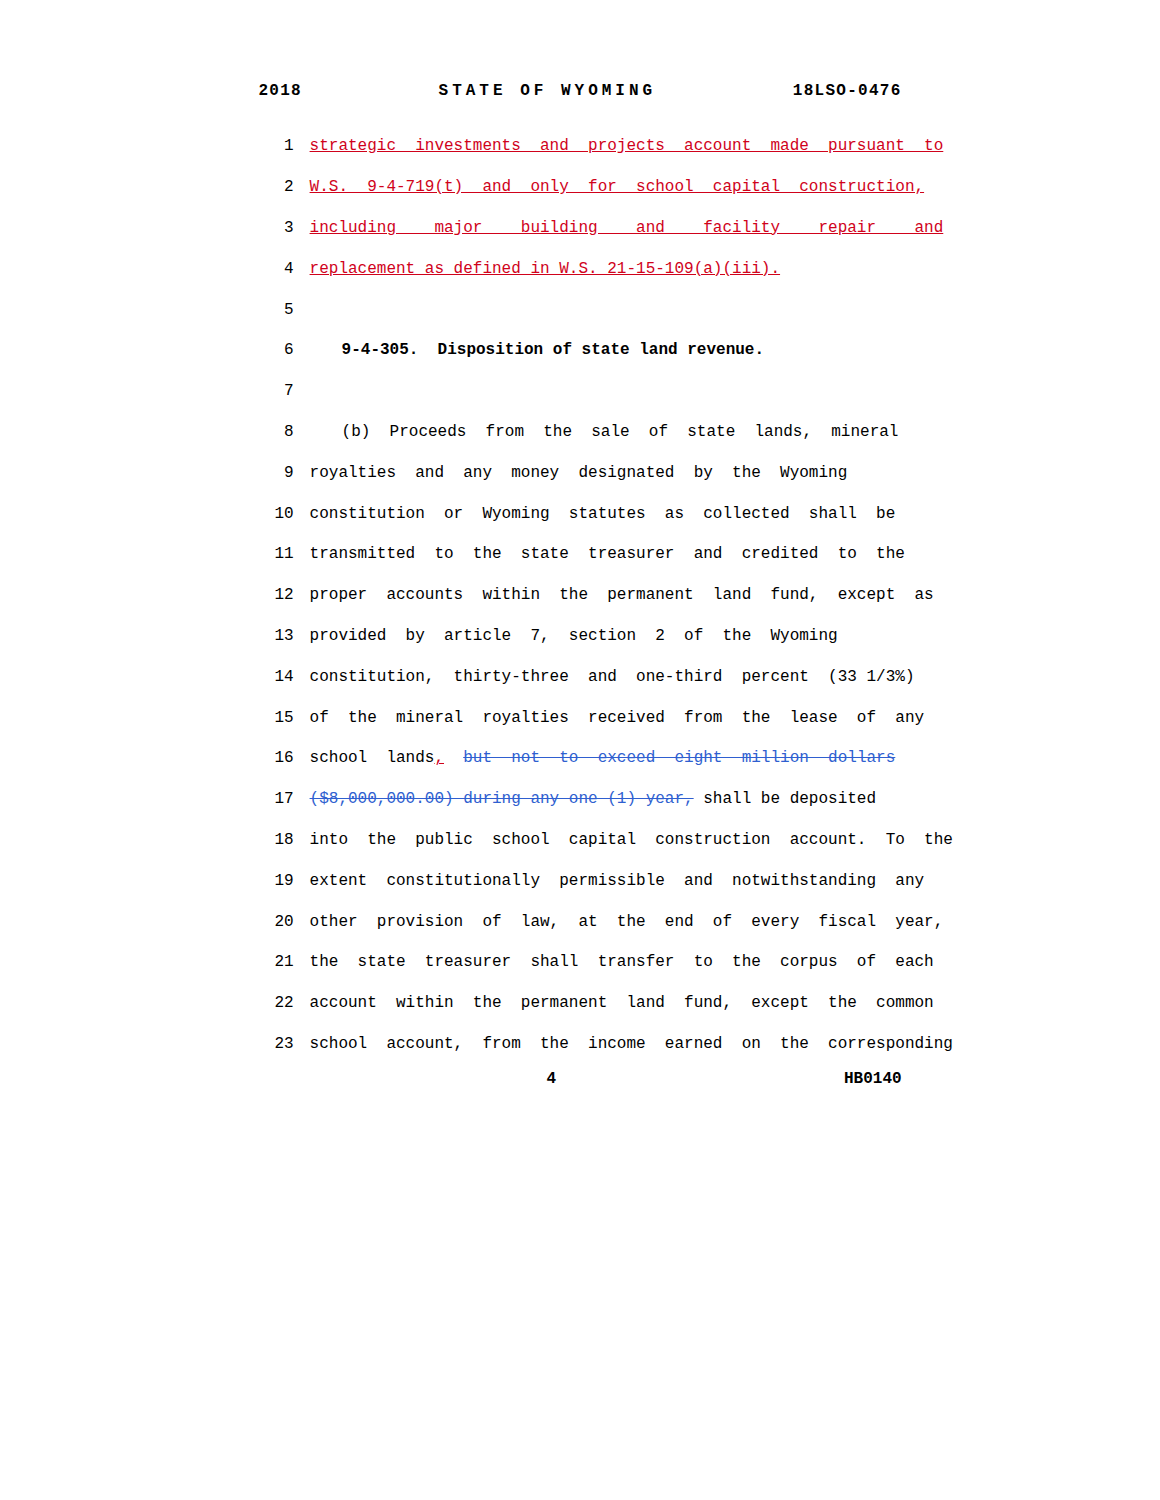2018
STATE OF WYOMING
18LSO-0476
strategic investments and projects account made pursuant to
W.S. 9-4-719(t) and only for school capital construction,
including major building and facility repair and
replacement as defined in W.S. 21-15-109(a)(iii).
9-4-305. Disposition of state land revenue.
(b) Proceeds from the sale of state lands, mineral
royalties and any money designated by the Wyoming
constitution or Wyoming statutes as collected shall be
transmitted to the state treasurer and credited to the
proper accounts within the permanent land fund, except as
provided by article 7, section 2 of the Wyoming
constitution, thirty-three and one-third percent (33 1/3%)
of the mineral royalties received from the lease of any
school lands, but not to exceed eight million dollars
($8,000,000.00) during any one (1) year, shall be deposited
into the public school capital construction account. To the
extent constitutionally permissible and notwithstanding any
other provision of law, at the end of every fiscal year,
the state treasurer shall transfer to the corpus of each
account within the permanent land fund, except the common
school account, from the income earned on the corresponding
4
HB0140